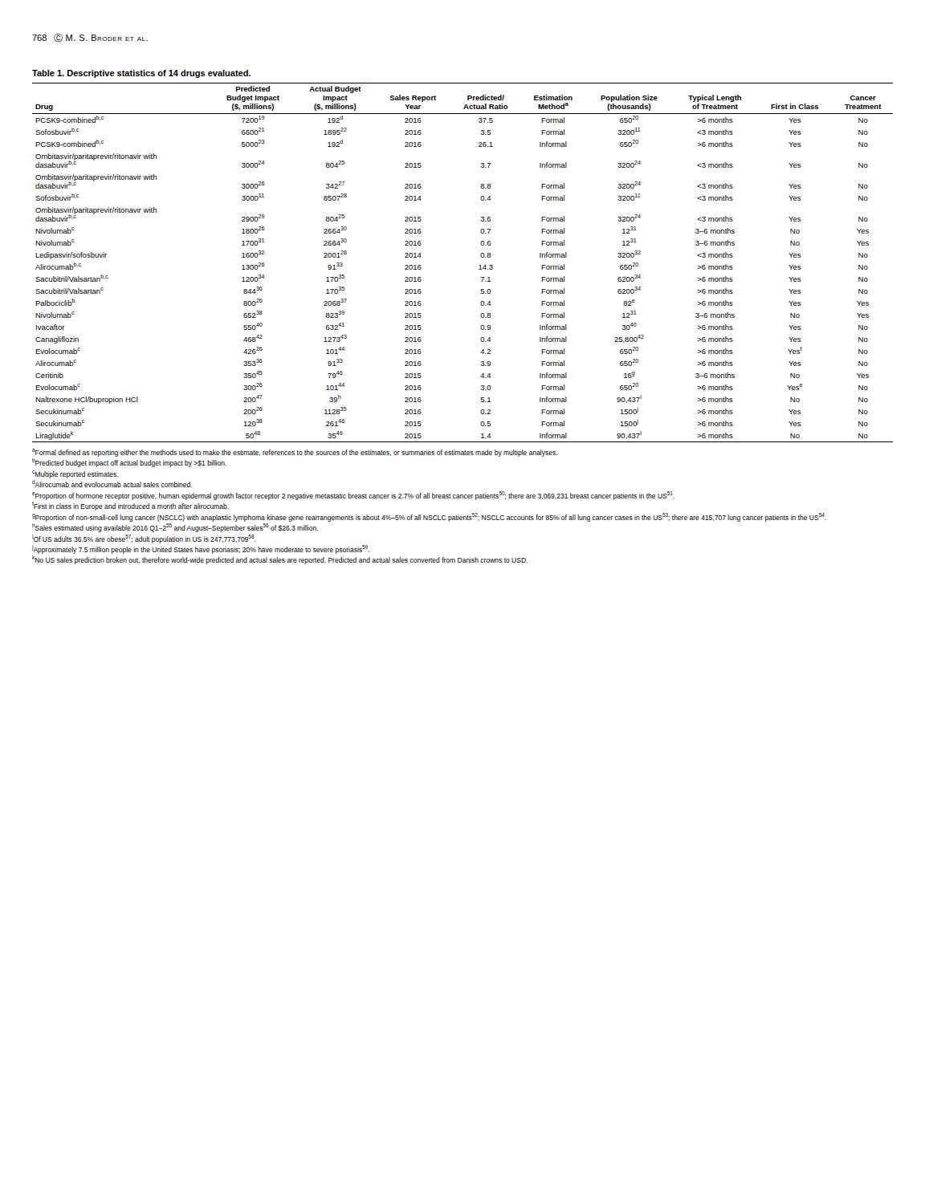768 Ⓒ M. S. Broder et al.
Table 1. Descriptive statistics of 14 drugs evaluated.
| Drug | Predicted Budget Impact ($, millions) | Actual Budget Impact ($, millions) | Sales Report Year | Predicted/ Actual Ratio | Estimation Method a | Population Size (thousands) | Typical Length of Treatment | First in Class | Cancer Treatment |
| --- | --- | --- | --- | --- | --- | --- | --- | --- | --- |
| PCSK9-combined b,c | 7200 19 | 192 d | 2016 | 37.5 | Formal | 650 20 | >6 months | Yes | No |
| Sofosbuvir b,c | 6600 21 | 1895 22 | 2016 | 3.5 | Formal | 3200 11 | <3 months | Yes | No |
| PCSK9-combined b,c | 5000 23 | 192 d | 2016 | 26.1 | Informal | 650 20 | >6 months | Yes | No |
| Ombitasvir/paritaprevir/ritonavir with dasabuvir b,c | 3000 24 | 804 25 | 2015 | 3.7 | Informal | 3200 24 | <3 months | Yes | No |
| Ombitasvir/paritaprevir/ritonavir with dasabuvir b,c | 3000 26 | 342 27 | 2016 | 8.8 | Formal | 3200 24 | <3 months | Yes | No |
| Sofosbuvir b,c | 3000 11 | 8507 28 | 2014 | 0.4 | Formal | 3200 11 | <3 months | Yes | No |
| Ombitasvir/paritaprevir/ritonavir with dasabuvir b,c | 2900 29 | 804 25 | 2015 | 3.6 | Formal | 3200 24 | <3 months | Yes | No |
| Nivolumab c | 1800 26 | 2664 30 | 2016 | 0.7 | Formal | 12 31 | 3–6 months | No | Yes |
| Nivolumab c | 1700 31 | 2664 30 | 2016 | 0.6 | Formal | 12 31 | 3–6 months | No | Yes |
| Ledipasvir/sofosbuvir | 1600 32 | 2001 28 | 2014 | 0.8 | Informal | 3200 32 | <3 months | Yes | No |
| Alirocumab b,c | 1300 26 | 91 33 | 2016 | 14.3 | Formal | 650 20 | >6 months | Yes | No |
| Sacubitril/Valsartan b,c | 1200 34 | 170 35 | 2016 | 7.1 | Formal | 6200 34 | >6 months | Yes | No |
| Sacubitril/Valsartan c | 844 36 | 170 35 | 2016 | 5.0 | Formal | 6200 34 | >6 months | Yes | No |
| Palbociclib b | 800 26 | 2068 37 | 2016 | 0.4 | Formal | 82 e | >6 months | Yes | Yes |
| Nivolumab c | 652 38 | 823 39 | 2015 | 0.8 | Formal | 12 31 | 3–6 months | No | Yes |
| Ivacaftor | 550 40 | 632 41 | 2015 | 0.9 | Informal | 30 40 | >6 months | Yes | No |
| Canagliflozin | 468 42 | 1273 43 | 2016 | 0.4 | Informal | 25,800 42 | >6 months | Yes | No |
| Evolocumab c | 426 26 | 101 44 | 2016 | 4.2 | Formal | 650 20 | >6 months | Yes f | No |
| Alirocumab c | 353 36 | 91 33 | 2016 | 3.9 | Formal | 650 20 | >6 months | Yes | No |
| Ceritinib | 350 45 | 79 46 | 2015 | 4.4 | Informal | 16 g | 3–6 months | No | Yes |
| Evolocumab c | 300 26 | 101 44 | 2016 | 3.0 | Formal | 650 20 | >6 months | Yes e | No |
| Naltrexone HCl/bupropion HCl | 200 47 | 39 h | 2016 | 5.1 | Informal | 90,437 i | >6 months | No | No |
| Secukinumab c | 200 26 | 1128 35 | 2016 | 0.2 | Formal | 1500 j | >6 months | Yes | No |
| Secukinumab c | 120 38 | 261 46 | 2015 | 0.5 | Formal | 1500 j | >6 months | Yes | No |
| Liraglutide k | 50 48 | 35 49 | 2015 | 1.4 | Informal | 90,437 i | >6 months | No | No |
aFormal defined as reporting either the methods used to make the estimate, references to the sources of the estimates, or summaries of estimates made by multiple analyses.
bPredicted budget impact off actual budget impact by >$1 billion.
cMultiple reported estimates.
dAlirocumab and evolocumab actual sales combined.
eProportion of hormone receptor positive, human epidermal growth factor receptor 2 negative metastatic breast cancer is 2.7% of all breast cancer patients50; there are 3,069,231 breast cancer patients in the US51.
fFirst in class in Europe and introduced a month after alirocumab.
gProportion of non-small-cell lung cancer (NSCLC) with anaplastic lymphoma kinase gene rearrangements is about 4%–5% of all NSCLC patients52; NSCLC accounts for 85% of all lung cancer cases in the US53; there are 415,707 lung cancer patients in the US54.
hSales estimated using available 2016 Q1–255 and August–September sales56 of $26.3 million.
iOf US adults 36.5% are obese57; adult population in US is 247,773,70958.
jApproximately 7.5 million people in the United States have psoriasis; 20% have moderate to severe psoriasis59.
kNo US sales prediction broken out, therefore world-wide predicted and actual sales are reported. Predicted and actual sales converted from Danish crowns to USD.